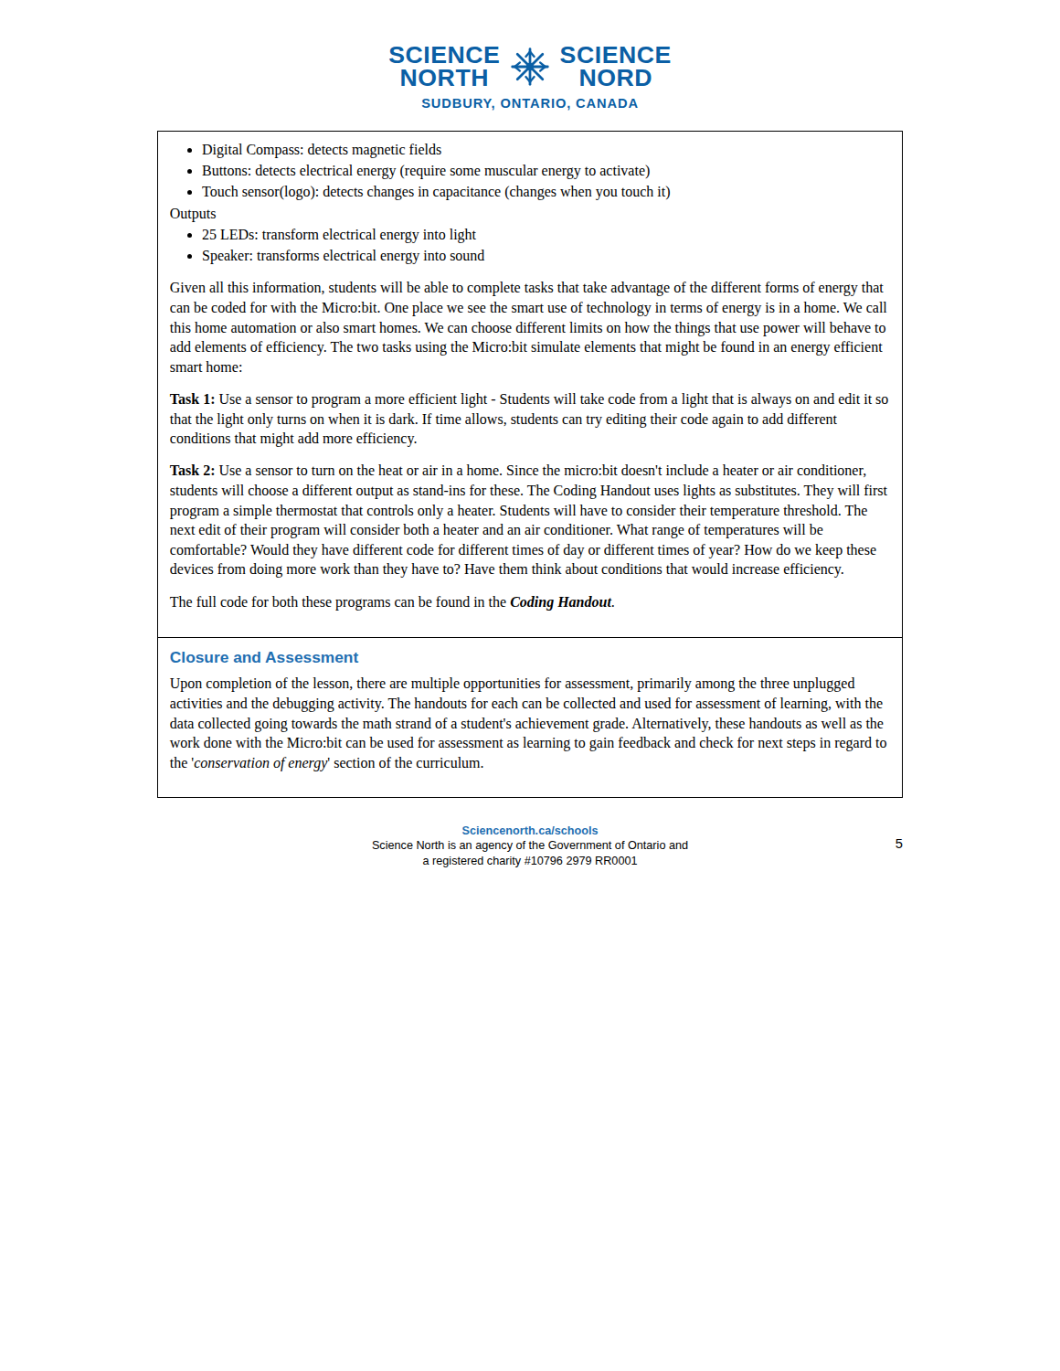SCIENCENORTH
SCIENCENORD
SUDBURY, ONTARIO, CANADA
Digital Compass: detects magnetic fields
Buttons: detects electrical energy (require some muscular energy to activate)
Touch sensor(logo): detects changes in capacitance (changes when you touch it)
Outputs
25 LEDs: transform electrical energy into light
Speaker: transforms electrical energy into sound
Given all this information, students will be able to complete tasks that take advantage of the different forms of energy that can be coded for with the Micro:bit. One place we see the smart use of technology in terms of energy is in a home. We call this home automation or also smart homes. We can choose different limits on how the things that use power will behave to add elements of efficiency. The two tasks using the Micro:bit simulate elements that might be found in an energy efficient smart home:
Task 1: Use a sensor to program a more efficient light - Students will take code from a light that is always on and edit it so that the light only turns on when it is dark. If time allows, students can try editing their code again to add different conditions that might add more efficiency.
Task 2: Use a sensor to turn on the heat or air in a home. Since the micro:bit doesn't include a heater or air conditioner, students will choose a different output as stand-ins for these. The Coding Handout uses lights as substitutes. They will first program a simple thermostat that controls only a heater. Students will have to consider their temperature threshold. The next edit of their program will consider both a heater and an air conditioner. What range of temperatures will be comfortable? Would they have different code for different times of day or different times of year? How do we keep these devices from doing more work than they have to? Have them think about conditions that would increase efficiency.
The full code for both these programs can be found in the Coding Handout.
Closure and Assessment
Upon completion of the lesson, there are multiple opportunities for assessment, primarily among the three unplugged activities and the debugging activity. The handouts for each can be collected and used for assessment of learning, with the data collected going towards the math strand of a student's achievement grade. Alternatively, these handouts as well as the work done with the Micro:bit can be used for assessment as learning to gain feedback and check for next steps in regard to the 'conservation of energy' section of the curriculum.
5
Sciencenorth.ca/schools
Science North is an agency of the Government of Ontario and
a registered charity #10796 2979 RR0001